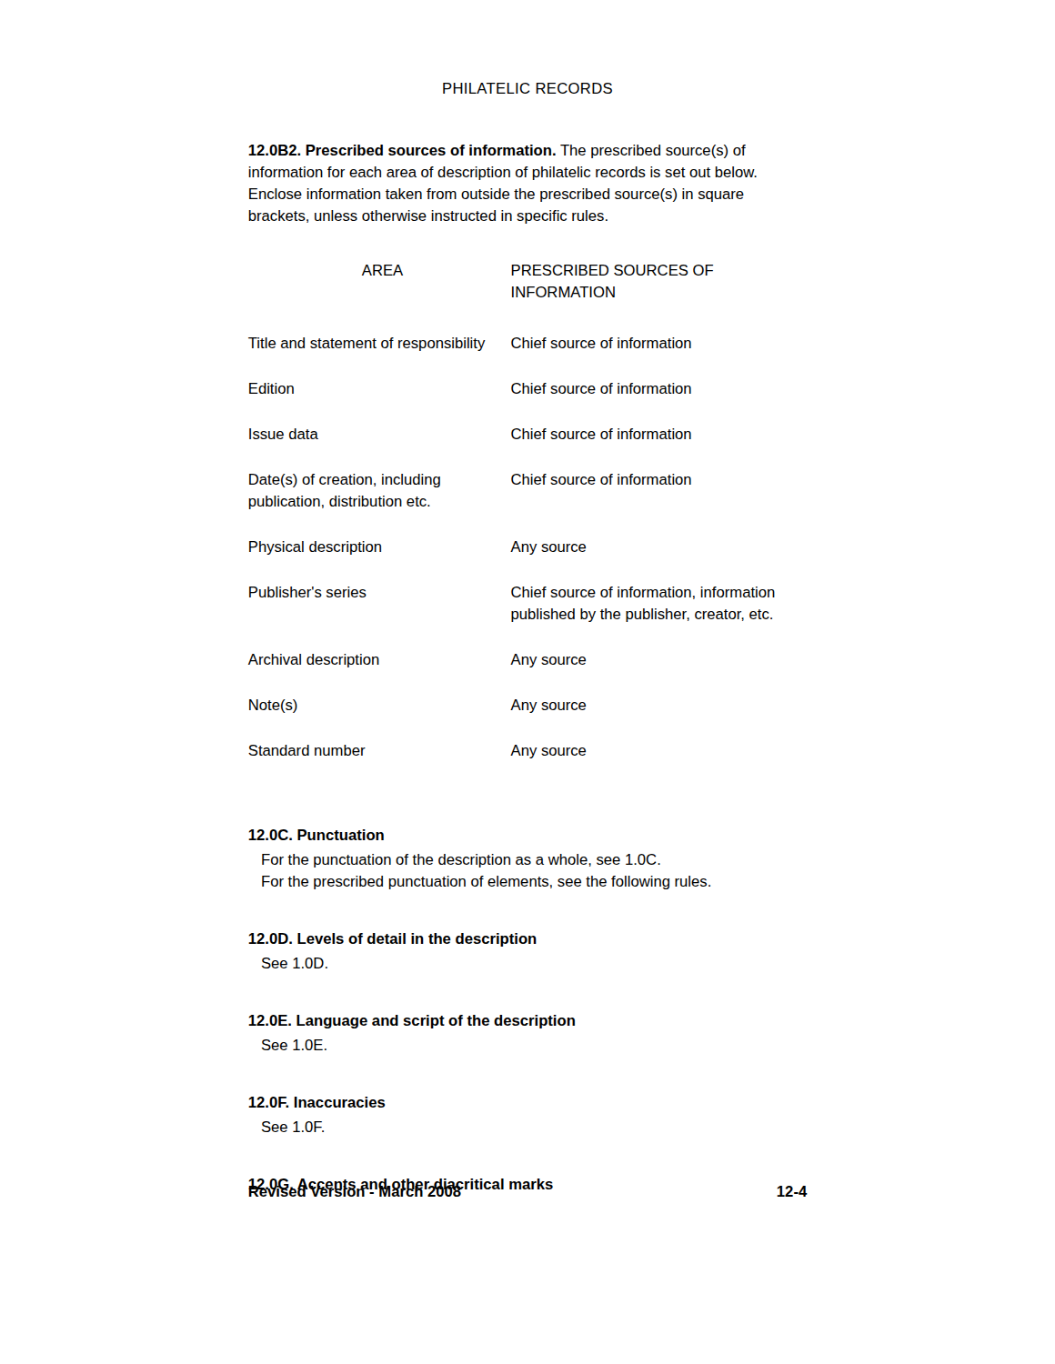PHILATELIC RECORDS
12.0B2. Prescribed sources of information. The prescribed source(s) of information for each area of description of philatelic records is set out below. Enclose information taken from outside the prescribed source(s) in square brackets, unless otherwise instructed in specific rules.
| AREA | PRESCRIBED SOURCES OF INFORMATION |
| --- | --- |
| Title and statement of responsibility | Chief source of information |
| Edition | Chief source of information |
| Issue data | Chief source of information |
| Date(s) of creation, including publication, distribution etc. | Chief source of information |
| Physical description | Any source |
| Publisher's series | Chief source of information, information published by the publisher, creator, etc. |
| Archival description | Any source |
| Note(s) | Any source |
| Standard number | Any source |
12.0C. Punctuation
For the punctuation of the description as a whole, see 1.0C.
For the prescribed punctuation of elements, see the following rules.
12.0D. Levels of detail in the description
See 1.0D.
12.0E. Language and script of the description
See 1.0E.
12.0F. Inaccuracies
See 1.0F.
12.0G. Accents and other diacritical marks
Revised Version - March 2008 12-4